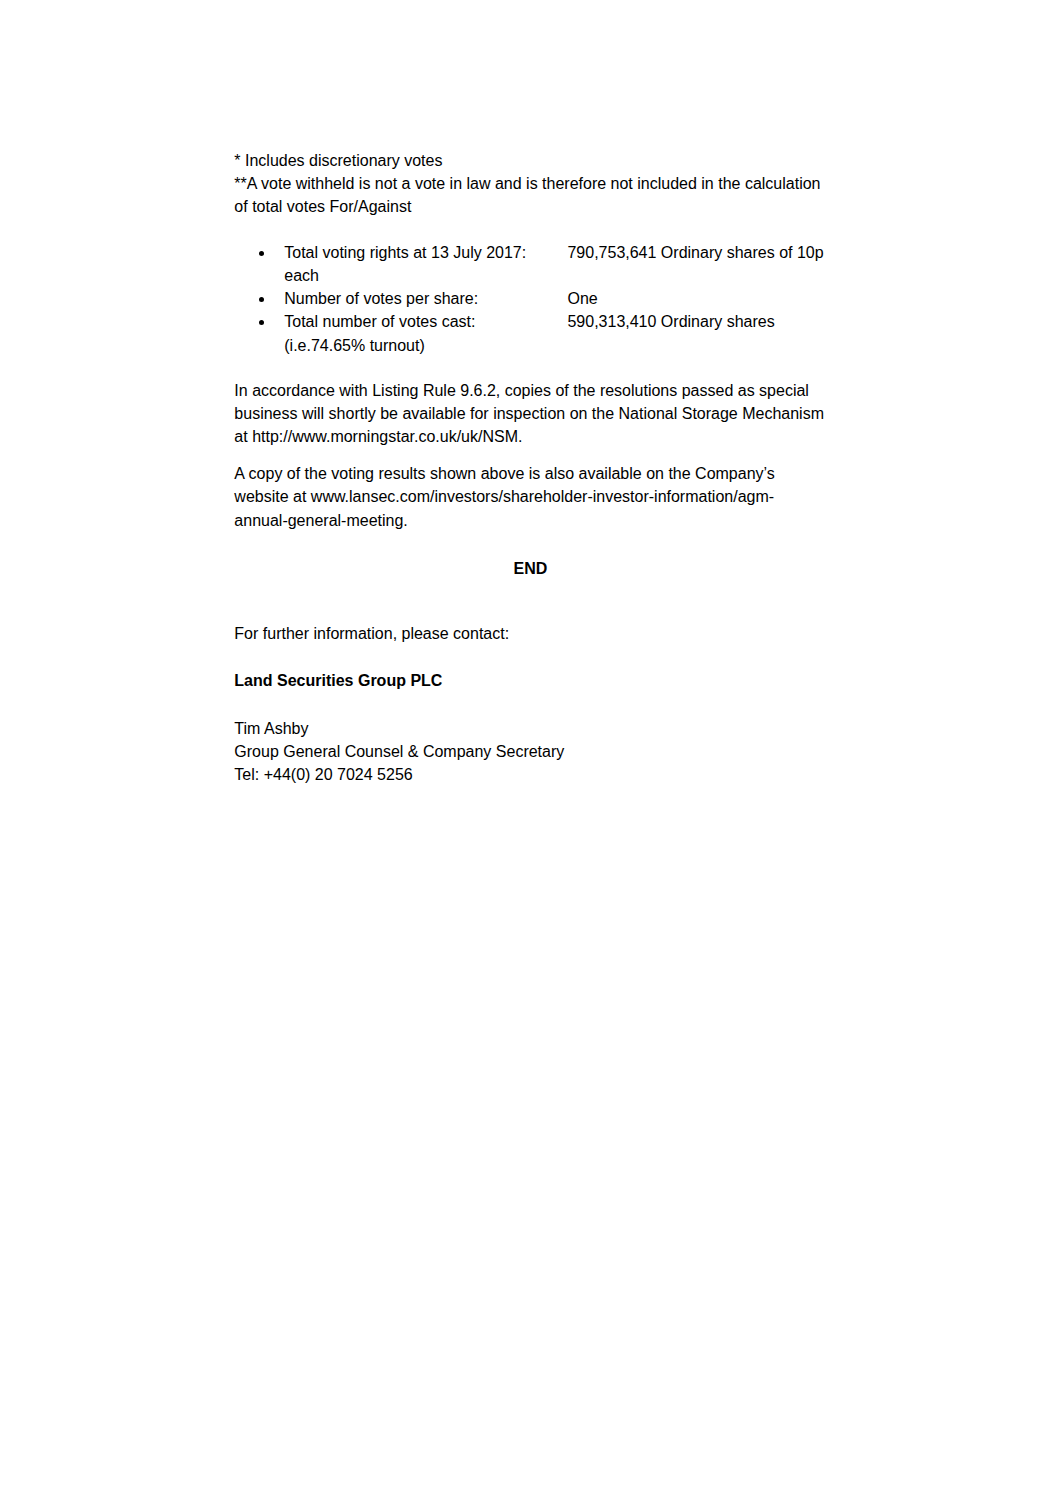* Includes discretionary votes
**A vote withheld is not a vote in law and is therefore not included in the calculation of total votes For/Against
Total voting rights at 13 July 2017: 790,753,641 Ordinary shares of 10p each
Number of votes per share: One
Total number of votes cast: 590,313,410 Ordinary shares (i.e.74.65% turnout)
In accordance with Listing Rule 9.6.2, copies of the resolutions passed as special business will shortly be available for inspection on the National Storage Mechanism at http://www.morningstar.co.uk/uk/NSM.
A copy of the voting results shown above is also available on the Company’s website at www.lansec.com/investors/shareholder-investor-information/agm-annual-general-meeting.
END
For further information, please contact:
Land Securities Group PLC
Tim Ashby Group General Counsel & Company Secretary Tel: +44(0) 20 7024 5256